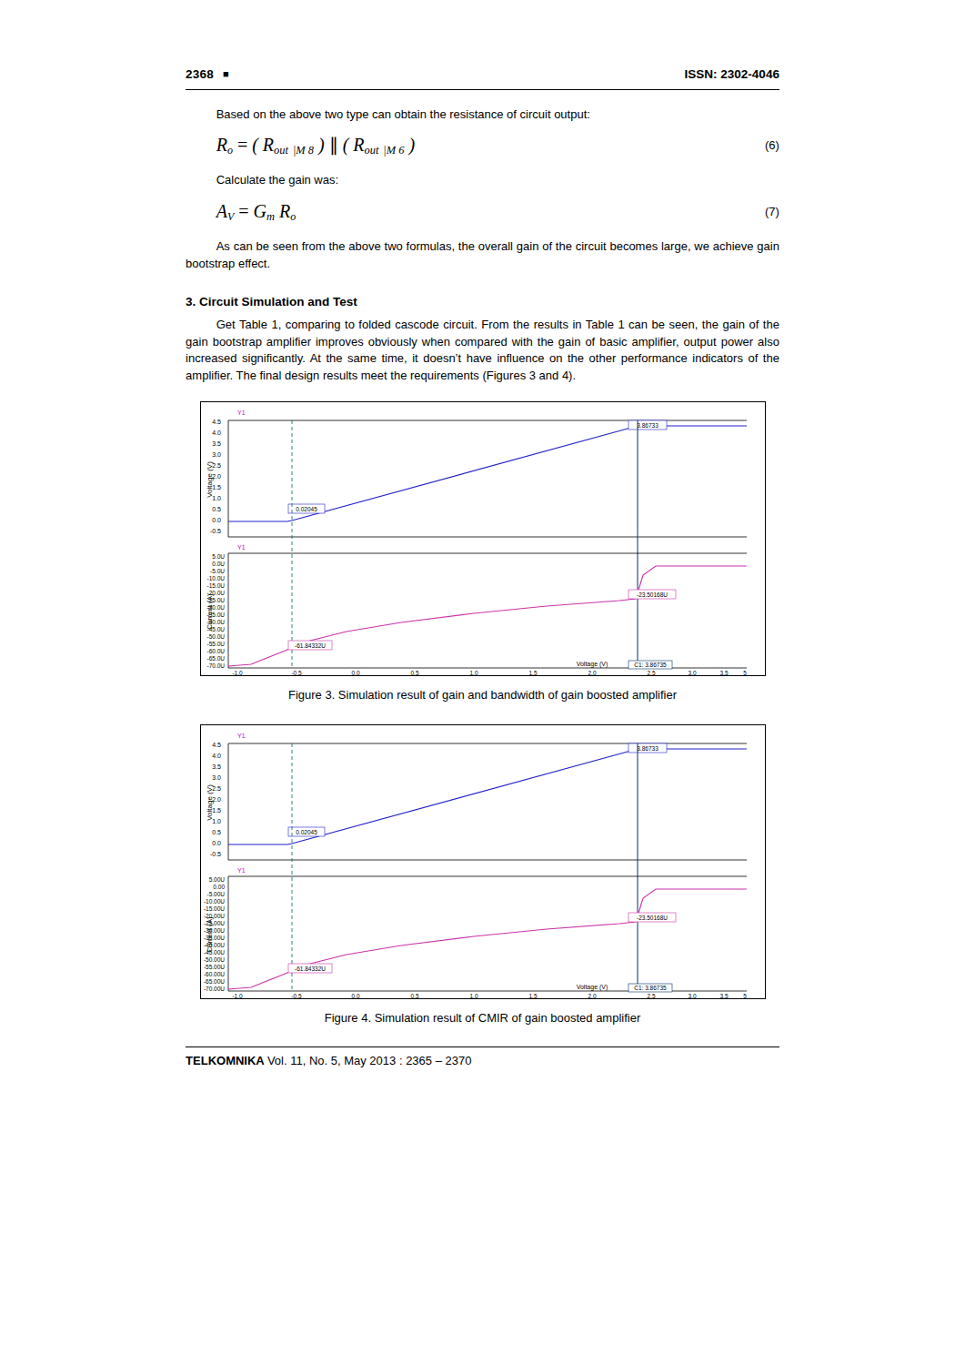2368■
ISSN: 2302-4046
Based on the above two type can obtain the resistance of circuit output:
Ro = ( Rout |M 8 ) ∥ ( Rout |M 6 )
(6)
Calculate the gain was:
AV = Gm Ro
(7)
As can be seen from the above two formulas, the overall gain of the circuit becomes large, we achieve gain bootstrap effect.
3. Circuit Simulation and Test
Get Table 1, comparing to folded cascode circuit. From the results in Table 1 can be seen, the gain of the gain bootstrap amplifier improves obviously when compared with the gain of basic amplifier, output power also increased significantly. At the same time, it doesn’t have influence on the other performance indicators of the amplifier. The final design results meet the requirements (Figures 3 and 4).
Y1 4.5 4.0 3.5 3.0 2.5 2.0 1.5 1.0 0.5 0.0 -0.5 Voltage (V) 0.02045 3.86733 Y1 5.0U 0.0U -5.0U -10.0U -15.0U -20.0U -25.0U -30.0U -35.0U -40.0U -45.0U -50.0U -55.0U -60.0U -65.0U -70.0U Current (A) -61.84332U -23.50168U -1.0 -0.5 0.0 0.5 1.0 1.5 2.0 2.5 3.0 3.5 5 Voltage (V) C1: 3.86735
Figure 3. Simulation result of gain and bandwidth of gain boosted amplifier
Y1 4.5 4.0 3.5 3.0 2.5 2.0 1.5 1.0 0.5 0.0 -0.5 Voltage (V) 0.02045 3.86733 Y1 5.00U 0.00 -5.00U -10.00U -15.00U -20.00U -25.00U -30.00U -35.00U -40.00U -45.00U -50.00U -55.00U -60.00U -65.00U -70.00U Current (A) -61.84332U -23.50168U -1.0 -0.5 0.0 0.5 1.0 1.5 2.0 2.5 3.0 3.5 5 Voltage (V) C1: 3.86735
Figure 4. Simulation result of CMIR of gain boosted amplifier
TELKOMNIKA Vol. 11, No. 5, May 2013 : 2365 – 2370